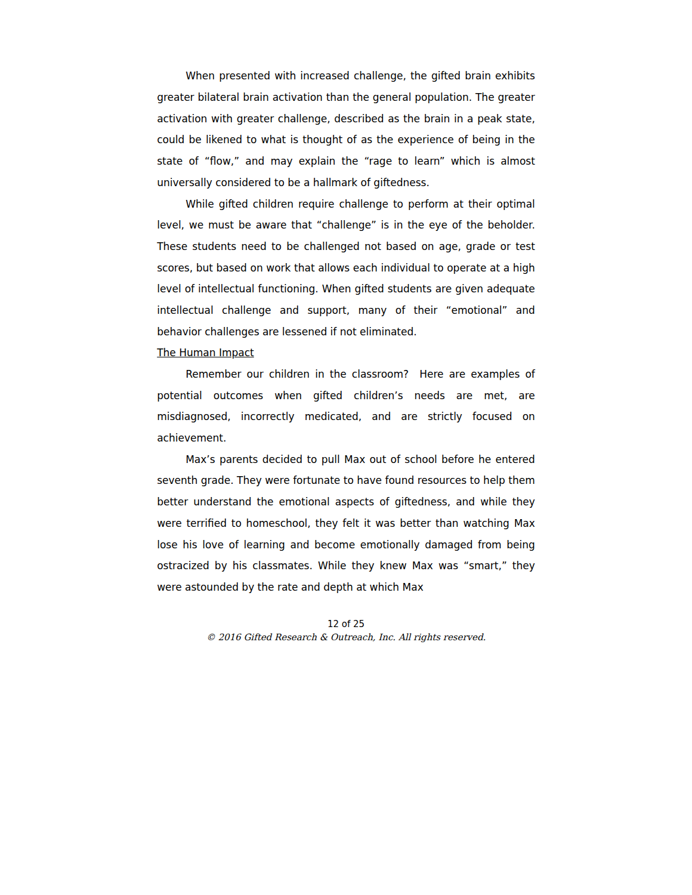When presented with increased challenge, the gifted brain exhibits greater bilateral brain activation than the general population. The greater activation with greater challenge, described as the brain in a peak state, could be likened to what is thought of as the experience of being in the state of “flow,” and may explain the “rage to learn” which is almost universally considered to be a hallmark of giftedness.
While gifted children require challenge to perform at their optimal level, we must be aware that “challenge” is in the eye of the beholder. These students need to be challenged not based on age, grade or test scores, but based on work that allows each individual to operate at a high level of intellectual functioning. When gifted students are given adequate intellectual challenge and support, many of their “emotional” and behavior challenges are lessened if not eliminated.
The Human Impact
Remember our children in the classroom? Here are examples of potential outcomes when gifted children’s needs are met, are misdiagnosed, incorrectly medicated, and are strictly focused on achievement.
Max’s parents decided to pull Max out of school before he entered seventh grade. They were fortunate to have found resources to help them better understand the emotional aspects of giftedness, and while they were terrified to homeschool, they felt it was better than watching Max lose his love of learning and become emotionally damaged from being ostracized by his classmates. While they knew Max was “smart,” they were astounded by the rate and depth at which Max
12 of 25
© 2016 Gifted Research & Outreach, Inc. All rights reserved.